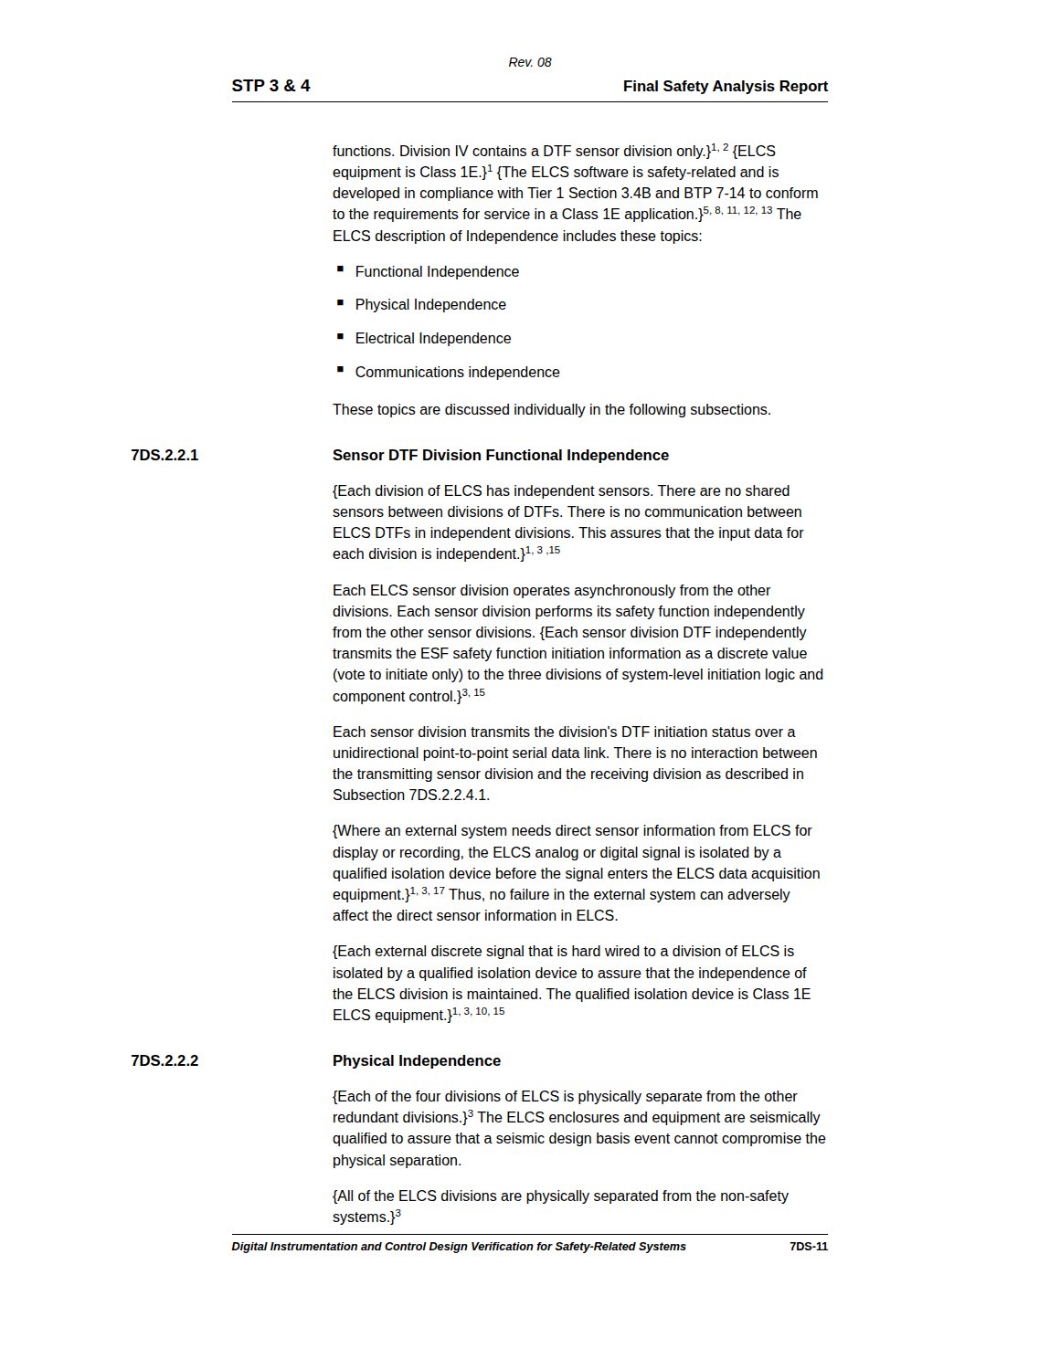Rev. 08
STP 3 & 4
Final Safety Analysis Report
functions. Division IV contains a DTF sensor division only.}1, 2 {ELCS equipment is Class 1E.}1 {The ELCS software is safety-related and is developed in compliance with Tier 1 Section 3.4B and BTP 7-14 to conform to the requirements for service in a Class 1E application.}5, 8, 11, 12, 13 The ELCS description of Independence includes these topics:
Functional Independence
Physical Independence
Electrical Independence
Communications independence
These topics are discussed individually in the following subsections.
7DS.2.2.1 Sensor DTF Division Functional Independence
{Each division of ELCS has independent sensors. There are no shared sensors between divisions of DTFs. There is no communication between ELCS DTFs in independent divisions. This assures that the input data for each division is independent.}1, 3 ,15
Each ELCS sensor division operates asynchronously from the other divisions. Each sensor division performs its safety function independently from the other sensor divisions. {Each sensor division DTF independently transmits the ESF safety function initiation information as a discrete value (vote to initiate only) to the three divisions of system-level initiation logic and component control.}3, 15
Each sensor division transmits the division's DTF initiation status over a unidirectional point-to-point serial data link. There is no interaction between the transmitting sensor division and the receiving division as described in Subsection 7DS.2.2.4.1.
{Where an external system needs direct sensor information from ELCS for display or recording, the ELCS analog or digital signal is isolated by a qualified isolation device before the signal enters the ELCS data acquisition equipment.}1, 3, 17 Thus, no failure in the external system can adversely affect the direct sensor information in ELCS.
{Each external discrete signal that is hard wired to a division of ELCS is isolated by a qualified isolation device to assure that the independence of the ELCS division is maintained. The qualified isolation device is Class 1E ELCS equipment.}1, 3, 10, 15
7DS.2.2.2 Physical Independence
{Each of the four divisions of ELCS is physically separate from the other redundant divisions.}3 The ELCS enclosures and equipment are seismically qualified to assure that a seismic design basis event cannot compromise the physical separation.
{All of the ELCS divisions are physically separated from the non-safety systems.}3
Digital Instrumentation and Control Design Verification for Safety-Related Systems
7DS-11